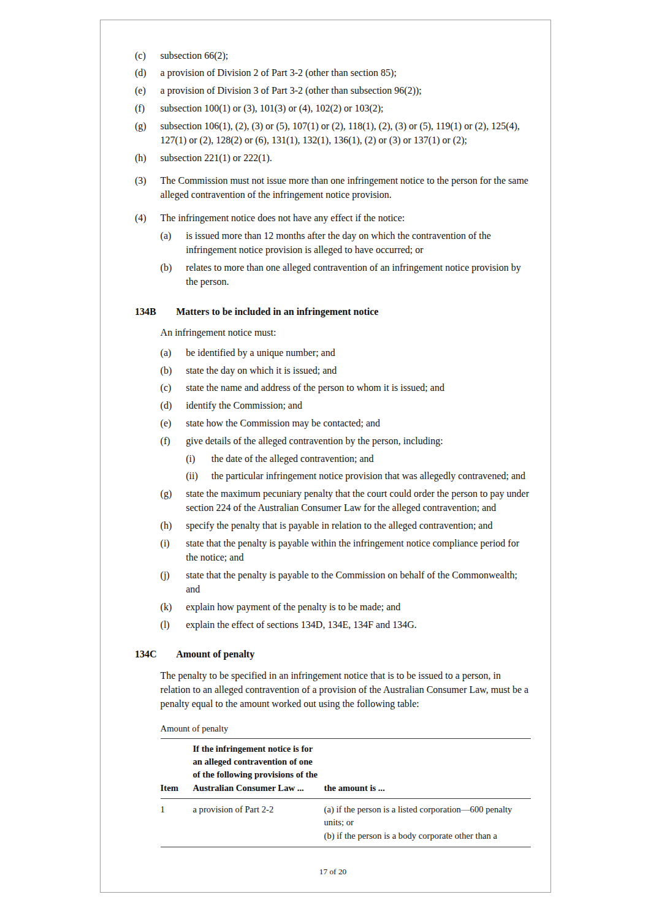(c) subsection 66(2);
(d) a provision of Division 2 of Part 3-2 (other than section 85);
(e) a provision of Division 3 of Part 3-2 (other than subsection 96(2));
(f) subsection 100(1) or (3), 101(3) or (4), 102(2) or 103(2);
(g) subsection 106(1), (2), (3) or (5), 107(1) or (2), 118(1), (2), (3) or (5), 119(1) or (2), 125(4), 127(1) or (2), 128(2) or (6), 131(1), 132(1), 136(1), (2) or (3) or 137(1) or (2);
(h) subsection 221(1) or 222(1).
(3) The Commission must not issue more than one infringement notice to the person for the same alleged contravention of the infringement notice provision.
(4) The infringement notice does not have any effect if the notice:
(a) is issued more than 12 months after the day on which the contravention of the infringement notice provision is alleged to have occurred; or
(b) relates to more than one alleged contravention of an infringement notice provision by the person.
134BMatters to be included in an infringement notice
An infringement notice must:
(a) be identified by a unique number; and
(b) state the day on which it is issued; and
(c) state the name and address of the person to whom it is issued; and
(d) identify the Commission; and
(e) state how the Commission may be contacted; and
(f) give details of the alleged contravention by the person, including:
(i) the date of the alleged contravention; and
(ii) the particular infringement notice provision that was allegedly contravened; and
(g) state the maximum pecuniary penalty that the court could order the person to pay under section 224 of the Australian Consumer Law for the alleged contravention; and
(h) specify the penalty that is payable in relation to the alleged contravention; and
(i) state that the penalty is payable within the infringement notice compliance period for the notice; and
(j) state that the penalty is payable to the Commission on behalf of the Commonwealth; and
(k) explain how payment of the penalty is to be made; and
(l) explain the effect of sections 134D, 134E, 134F and 134G.
134CAmount of penalty
The penalty to be specified in an infringement notice that is to be issued to a person, in relation to an alleged contravention of a provision of the Australian Consumer Law, must be a penalty equal to the amount worked out using the following table:
Amount of penalty
| Item | If the infringement notice is for an alleged contravention of one of the following provisions of the Australian Consumer Law ... | the amount is ... |
| --- | --- | --- |
| 1 | a provision of Part 2-2 | (a) if the person is a listed corporation—600 penalty units; or (b) if the person is a body corporate other than a |
17 of 20